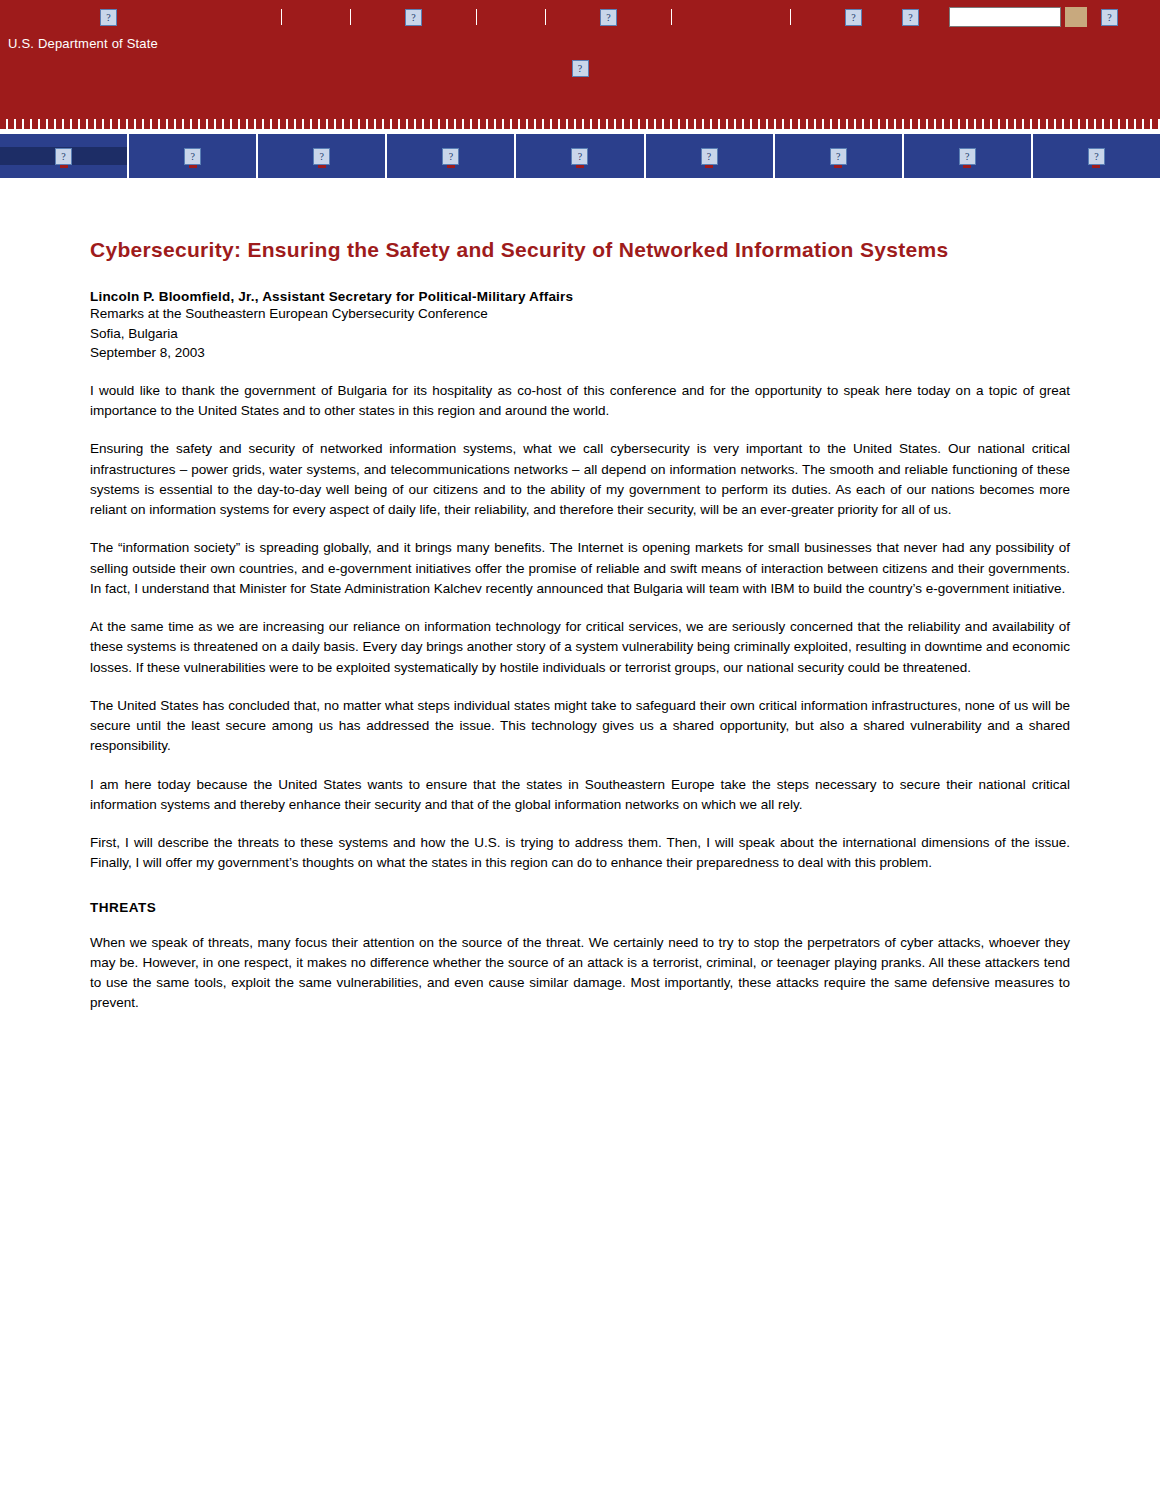U.S. Department of State
Cybersecurity: Ensuring the Safety and Security of Networked Information Systems
Lincoln P. Bloomfield, Jr., Assistant Secretary for Political-Military Affairs
Remarks at the Southeastern European Cybersecurity Conference
Sofia, Bulgaria
September 8, 2003
I would like to thank the government of Bulgaria for its hospitality as co-host of this conference and for the opportunity to speak here today on a topic of great importance to the United States and to other states in this region and around the world.
Ensuring the safety and security of networked information systems, what we call cybersecurity is very important to the United States. Our national critical infrastructures – power grids, water systems, and telecommunications networks – all depend on information networks. The smooth and reliable functioning of these systems is essential to the day-to-day well being of our citizens and to the ability of my government to perform its duties. As each of our nations becomes more reliant on information systems for every aspect of daily life, their reliability, and therefore their security, will be an ever-greater priority for all of us.
The “information society” is spreading globally, and it brings many benefits. The Internet is opening markets for small businesses that never had any possibility of selling outside their own countries, and e-government initiatives offer the promise of reliable and swift means of interaction between citizens and their governments. In fact, I understand that Minister for State Administration Kalchev recently announced that Bulgaria will team with IBM to build the country’s e-government initiative.
At the same time as we are increasing our reliance on information technology for critical services, we are seriously concerned that the reliability and availability of these systems is threatened on a daily basis. Every day brings another story of a system vulnerability being criminally exploited, resulting in downtime and economic losses. If these vulnerabilities were to be exploited systematically by hostile individuals or terrorist groups, our national security could be threatened.
The United States has concluded that, no matter what steps individual states might take to safeguard their own critical information infrastructures, none of us will be secure until the least secure among us has addressed the issue. This technology gives us a shared opportunity, but also a shared vulnerability and a shared responsibility.
I am here today because the United States wants to ensure that the states in Southeastern Europe take the steps necessary to secure their national critical information systems and thereby enhance their security and that of the global information networks on which we all rely.
First, I will describe the threats to these systems and how the U.S. is trying to address them. Then, I will speak about the international dimensions of the issue. Finally, I will offer my government’s thoughts on what the states in this region can do to enhance their preparedness to deal with this problem.
THREATS
When we speak of threats, many focus their attention on the source of the threat. We certainly need to try to stop the perpetrators of cyber attacks, whoever they may be. However, in one respect, it makes no difference whether the source of an attack is a terrorist, criminal, or teenager playing pranks. All these attackers tend to use the same tools, exploit the same vulnerabilities, and even cause similar damage. Most importantly, these attacks require the same defensive measures to prevent.